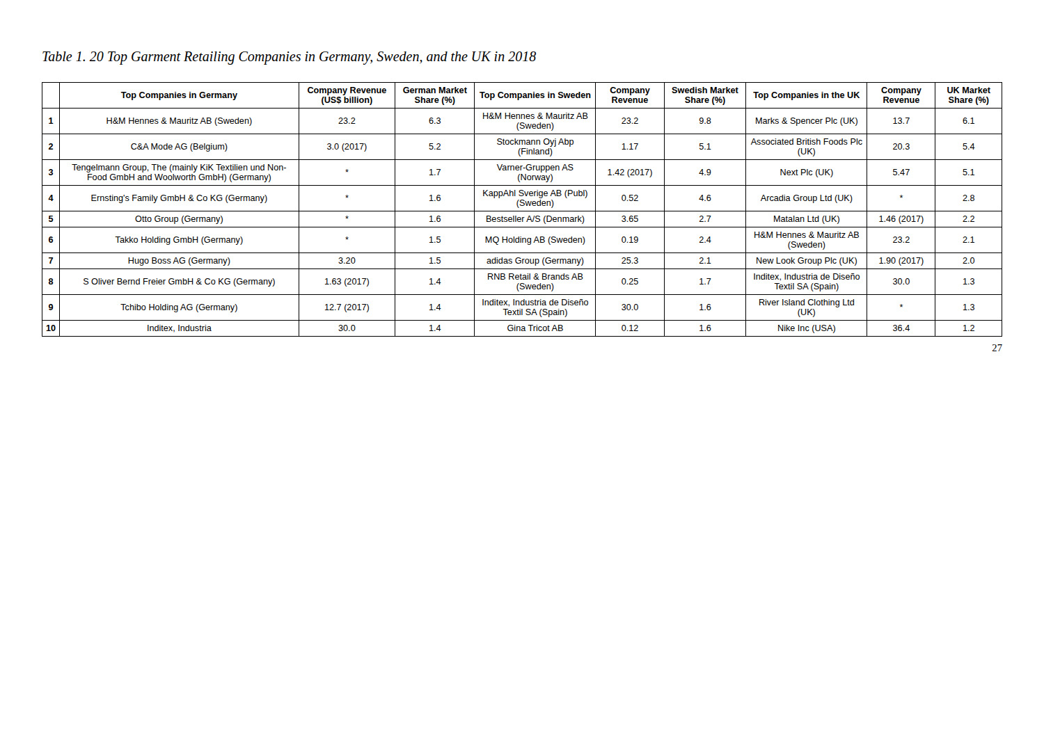Table 1. 20 Top Garment Retailing Companies in Germany, Sweden, and the UK in 2018
| | Top Companies in Germany | Company Revenue (US$ billion) | German Market Share (%) | Top Companies in Sweden | Company Revenue | Swedish Market Share (%) | Top Companies in the UK | Company Revenue | UK Market Share (%) |
| --- | --- | --- | --- | --- | --- | --- | --- | --- | --- |
| 1 | H&M Hennes & Mauritz AB (Sweden) | 23.2 | 6.3 | H&M Hennes & Mauritz AB (Sweden) | 23.2 | 9.8 | Marks & Spencer Plc (UK) | 13.7 | 6.1 |
| 2 | C&A Mode AG (Belgium) | 3.0 (2017) | 5.2 | Stockmann Oyj Abp (Finland) | 1.17 | 5.1 | Associated British Foods Plc (UK) | 20.3 | 5.4 |
| 3 | Tengelmann Group, The (mainly KiK Textilien und Non-Food GmbH and Woolworth GmbH) (Germany) | * | 1.7 | Varner-Gruppen AS (Norway) | 1.42 (2017) | 4.9 | Next Plc (UK) | 5.47 | 5.1 |
| 4 | Ernsting's Family GmbH & Co KG (Germany) | * | 1.6 | KappAhl Sverige AB (Publ) (Sweden) | 0.52 | 4.6 | Arcadia Group Ltd (UK) | * | 2.8 |
| 5 | Otto Group (Germany) | * | 1.6 | Bestseller A/S (Denmark) | 3.65 | 2.7 | Matalan Ltd (UK) | 1.46 (2017) | 2.2 |
| 6 | Takko Holding GmbH (Germany) | * | 1.5 | MQ Holding AB (Sweden) | 0.19 | 2.4 | H&M Hennes & Mauritz AB (Sweden) | 23.2 | 2.1 |
| 7 | Hugo Boss AG (Germany) | 3.20 | 1.5 | adidas Group (Germany) | 25.3 | 2.1 | New Look Group Plc (UK) | 1.90 (2017) | 2.0 |
| 8 | S Oliver Bernd Freier GmbH & Co KG (Germany) | 1.63 (2017) | 1.4 | RNB Retail & Brands AB (Sweden) | 0.25 | 1.7 | Inditex, Industria de Diseño Textil SA (Spain) | 30.0 | 1.3 |
| 9 | Tchibo Holding AG (Germany) | 12.7 (2017) | 1.4 | Inditex, Industria de Diseño Textil SA (Spain) | 30.0 | 1.6 | River Island Clothing Ltd (UK) | * | 1.3 |
| 10 | Inditex, Industria | 30.0 | 1.4 | Gina Tricot AB | 0.12 | 1.6 | Nike Inc (USA) | 36.4 | 1.2 |
27